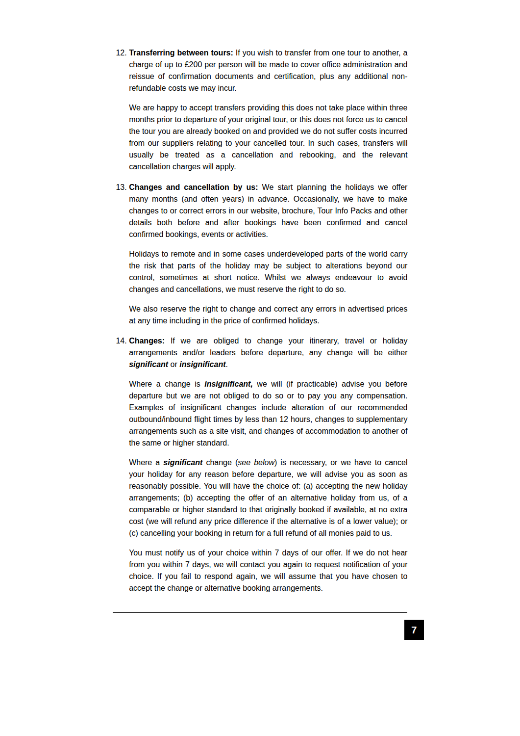Transferring between tours: If you wish to transfer from one tour to another, a charge of up to £200 per person will be made to cover office administration and reissue of confirmation documents and certification, plus any additional non-refundable costs we may incur.
We are happy to accept transfers providing this does not take place within three months prior to departure of your original tour, or this does not force us to cancel the tour you are already booked on and provided we do not suffer costs incurred from our suppliers relating to your cancelled tour. In such cases, transfers will usually be treated as a cancellation and rebooking, and the relevant cancellation charges will apply.
Changes and cancellation by us: We start planning the holidays we offer many months (and often years) in advance. Occasionally, we have to make changes to or correct errors in our website, brochure, Tour Info Packs and other details both before and after bookings have been confirmed and cancel confirmed bookings, events or activities.
Holidays to remote and in some cases underdeveloped parts of the world carry the risk that parts of the holiday may be subject to alterations beyond our control, sometimes at short notice. Whilst we always endeavour to avoid changes and cancellations, we must reserve the right to do so.
We also reserve the right to change and correct any errors in advertised prices at any time including in the price of confirmed holidays.
Changes: If we are obliged to change your itinerary, travel or holiday arrangements and/or leaders before departure, any change will be either significant or insignificant.
Where a change is insignificant, we will (if practicable) advise you before departure but we are not obliged to do so or to pay you any compensation. Examples of insignificant changes include alteration of our recommended outbound/inbound flight times by less than 12 hours, changes to supplementary arrangements such as a site visit, and changes of accommodation to another of the same or higher standard.
Where a significant change (see below) is necessary, or we have to cancel your holiday for any reason before departure, we will advise you as soon as reasonably possible. You will have the choice of: (a) accepting the new holiday arrangements; (b) accepting the offer of an alternative holiday from us, of a comparable or higher standard to that originally booked if available, at no extra cost (we will refund any price difference if the alternative is of a lower value); or (c) cancelling your booking in return for a full refund of all monies paid to us.
You must notify us of your choice within 7 days of our offer. If we do not hear from you within 7 days, we will contact you again to request notification of your choice. If you fail to respond again, we will assume that you have chosen to accept the change or alternative booking arrangements.
7